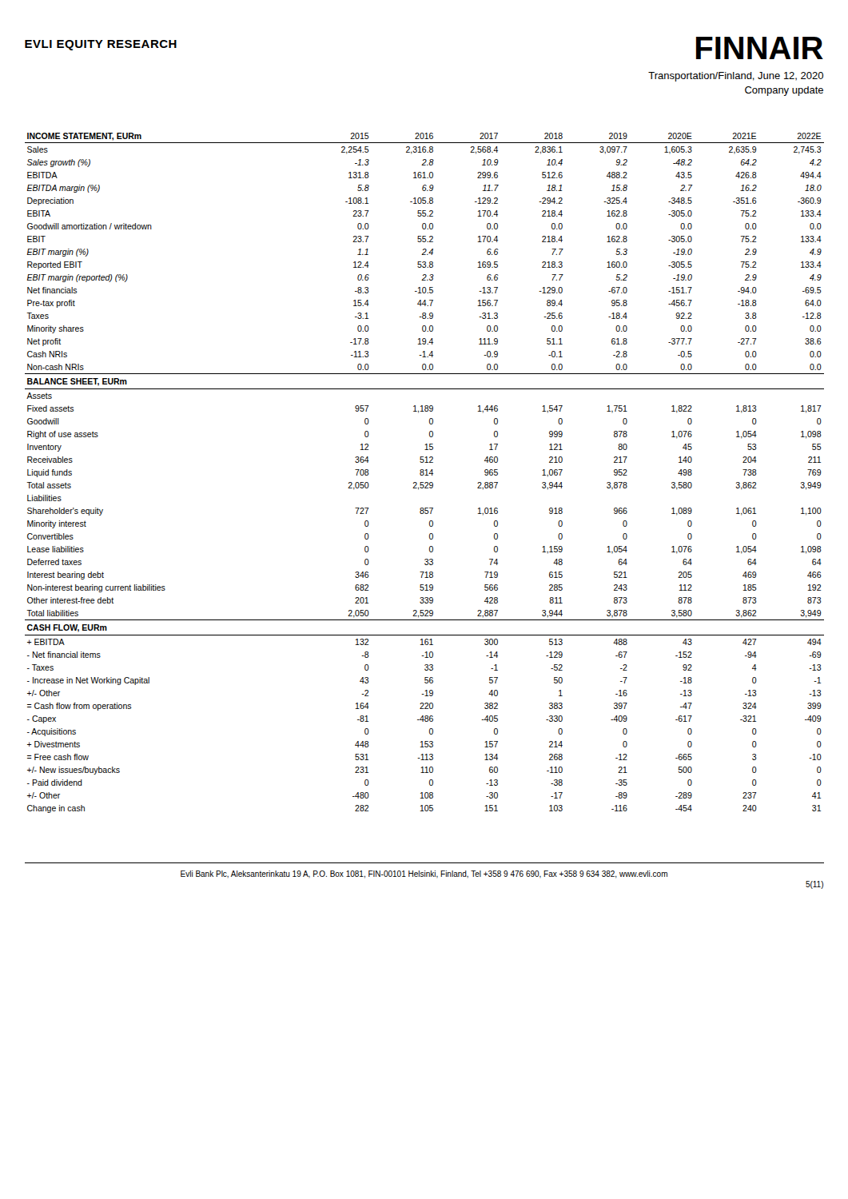EVLI EQUITY RESEARCH
FINNAIR
Transportation/Finland, June 12, 2020
Company update
| INCOME STATEMENT, EURm | 2015 | 2016 | 2017 | 2018 | 2019 | 2020E | 2021E | 2022E |
| --- | --- | --- | --- | --- | --- | --- | --- | --- |
| Sales | 2,254.5 | 2,316.8 | 2,568.4 | 2,836.1 | 3,097.7 | 1,605.3 | 2,635.9 | 2,745.3 |
| Sales growth (%) | -1.3 | 2.8 | 10.9 | 10.4 | 9.2 | -48.2 | 64.2 | 4.2 |
| EBITDA | 131.8 | 161.0 | 299.6 | 512.6 | 488.2 | 43.5 | 426.8 | 494.4 |
| EBITDA margin (%) | 5.8 | 6.9 | 11.7 | 18.1 | 15.8 | 2.7 | 16.2 | 18.0 |
| Depreciation | -108.1 | -105.8 | -129.2 | -294.2 | -325.4 | -348.5 | -351.6 | -360.9 |
| EBITA | 23.7 | 55.2 | 170.4 | 218.4 | 162.8 | -305.0 | 75.2 | 133.4 |
| Goodwill amortization / writedown | 0.0 | 0.0 | 0.0 | 0.0 | 0.0 | 0.0 | 0.0 | 0.0 |
| EBIT | 23.7 | 55.2 | 170.4 | 218.4 | 162.8 | -305.0 | 75.2 | 133.4 |
| EBIT margin (%) | 1.1 | 2.4 | 6.6 | 7.7 | 5.3 | -19.0 | 2.9 | 4.9 |
| Reported EBIT | 12.4 | 53.8 | 169.5 | 218.3 | 160.0 | -305.5 | 75.2 | 133.4 |
| EBIT margin (reported) (%) | 0.6 | 2.3 | 6.6 | 7.7 | 5.2 | -19.0 | 2.9 | 4.9 |
| Net financials | -8.3 | -10.5 | -13.7 | -129.0 | -67.0 | -151.7 | -94.0 | -69.5 |
| Pre-tax profit | 15.4 | 44.7 | 156.7 | 89.4 | 95.8 | -456.7 | -18.8 | 64.0 |
| Taxes | -3.1 | -8.9 | -31.3 | -25.6 | -18.4 | 92.2 | 3.8 | -12.8 |
| Minority shares | 0.0 | 0.0 | 0.0 | 0.0 | 0.0 | 0.0 | 0.0 | 0.0 |
| Net profit | -17.8 | 19.4 | 111.9 | 51.1 | 61.8 | -377.7 | -27.7 | 38.6 |
| Cash NRIs | -11.3 | -1.4 | -0.9 | -0.1 | -2.8 | -0.5 | 0.0 | 0.0 |
| Non-cash NRIs | 0.0 | 0.0 | 0.0 | 0.0 | 0.0 | 0.0 | 0.0 | 0.0 |
| BALANCE SHEET, EURm | |
| Assets | |
| Fixed assets | 957 | 1,189 | 1,446 | 1,547 | 1,751 | 1,822 | 1,813 | 1,817 |
| Goodwill | 0 | 0 | 0 | 0 | 0 | 0 | 0 | 0 |
| Right of use assets | 0 | 0 | 0 | 999 | 878 | 1,076 | 1,054 | 1,098 |
| Inventory | 12 | 15 | 17 | 121 | 80 | 45 | 53 | 55 |
| Receivables | 364 | 512 | 460 | 210 | 217 | 140 | 204 | 211 |
| Liquid funds | 708 | 814 | 965 | 1,067 | 952 | 498 | 738 | 769 |
| Total assets | 2,050 | 2,529 | 2,887 | 3,944 | 3,878 | 3,580 | 3,862 | 3,949 |
| Liabilities | |
| Shareholder's equity | 727 | 857 | 1,016 | 918 | 966 | 1,089 | 1,061 | 1,100 |
| Minority interest | 0 | 0 | 0 | 0 | 0 | 0 | 0 | 0 |
| Convertibles | 0 | 0 | 0 | 0 | 0 | 0 | 0 | 0 |
| Lease liabilities | 0 | 0 | 0 | 1,159 | 1,054 | 1,076 | 1,054 | 1,098 |
| Deferred taxes | 0 | 33 | 74 | 48 | 64 | 64 | 64 | 64 |
| Interest bearing debt | 346 | 718 | 719 | 615 | 521 | 205 | 469 | 466 |
| Non-interest bearing current liabilities | 682 | 519 | 566 | 285 | 243 | 112 | 185 | 192 |
| Other interest-free debt | 201 | 339 | 428 | 811 | 873 | 878 | 873 | 873 |
| Total liabilities | 2,050 | 2,529 | 2,887 | 3,944 | 3,878 | 3,580 | 3,862 | 3,949 |
| CASH FLOW, EURm | |
| + EBITDA | 132 | 161 | 300 | 513 | 488 | 43 | 427 | 494 |
| - Net financial items | -8 | -10 | -14 | -129 | -67 | -152 | -94 | -69 |
| - Taxes | 0 | 33 | -1 | -52 | -2 | 92 | 4 | -13 |
| - Increase in Net Working Capital | 43 | 56 | 57 | 50 | -7 | -18 | 0 | -1 |
| +/- Other | -2 | -19 | 40 | 1 | -16 | -13 | -13 | -13 |
| = Cash flow from operations | 164 | 220 | 382 | 383 | 397 | -47 | 324 | 399 |
| - Capex | -81 | -486 | -405 | -330 | -409 | -617 | -321 | -409 |
| - Acquisitions | 0 | 0 | 0 | 0 | 0 | 0 | 0 | 0 |
| + Divestments | 448 | 153 | 157 | 214 | 0 | 0 | 0 | 0 |
| = Free cash flow | 531 | -113 | 134 | 268 | -12 | -665 | 3 | -10 |
| +/- New issues/buybacks | 231 | 110 | 60 | -110 | 21 | 500 | 0 | 0 |
| - Paid dividend | 0 | 0 | -13 | -38 | -35 | 0 | 0 | 0 |
| +/- Other | -480 | 108 | -30 | -17 | -89 | -289 | 237 | 41 |
| Change in cash | 282 | 105 | 151 | 103 | -116 | -454 | 240 | 31 |
Evli Bank Plc, Aleksanterinkatu 19 A, P.O. Box 1081, FIN-00101 Helsinki, Finland, Tel +358 9 476 690, Fax +358 9 634 382, www.evli.com
5(11)